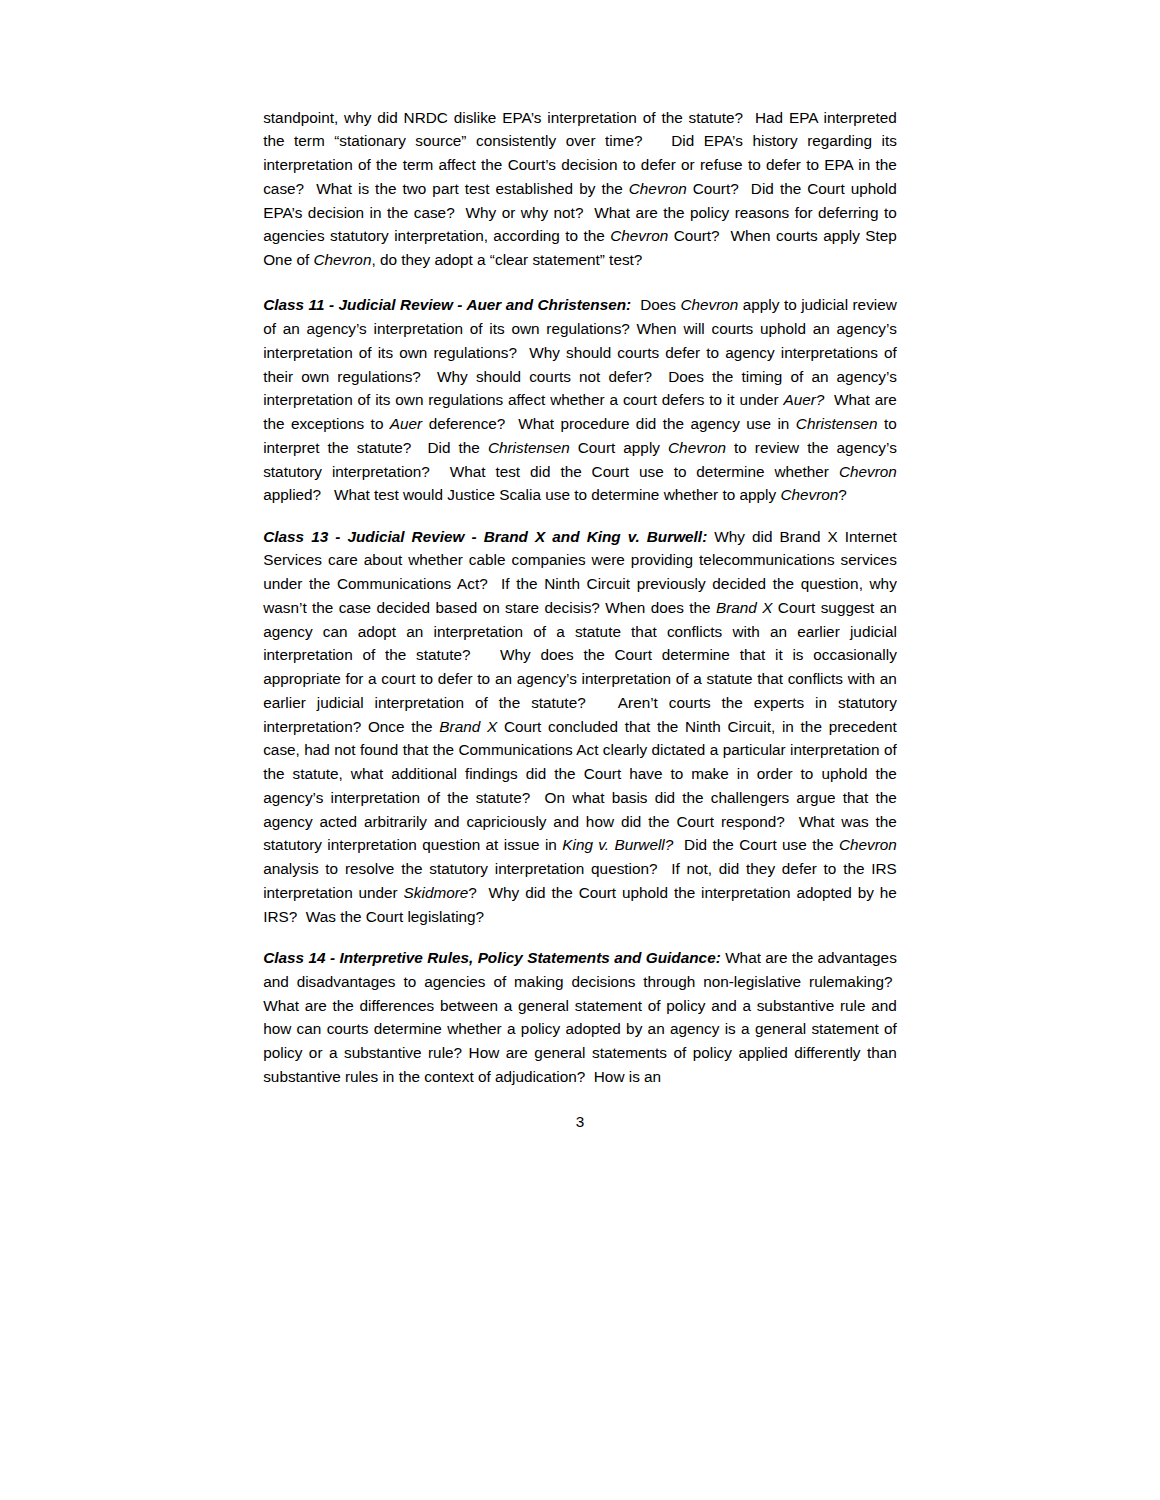standpoint, why did NRDC dislike EPA’s interpretation of the statute? Had EPA interpreted the term “stationary source” consistently over time? Did EPA’s history regarding its interpretation of the term affect the Court’s decision to defer or refuse to defer to EPA in the case? What is the two part test established by the Chevron Court? Did the Court uphold EPA’s decision in the case? Why or why not? What are the policy reasons for deferring to agencies statutory interpretation, according to the Chevron Court? When courts apply Step One of Chevron, do they adopt a “clear statement” test?
Class 11 - Judicial Review - Auer and Christensen: Does Chevron apply to judicial review of an agency’s interpretation of its own regulations? When will courts uphold an agency’s interpretation of its own regulations? Why should courts defer to agency interpretations of their own regulations? Why should courts not defer? Does the timing of an agency’s interpretation of its own regulations affect whether a court defers to it under Auer? What are the exceptions to Auer deference? What procedure did the agency use in Christensen to interpret the statute? Did the Christensen Court apply Chevron to review the agency’s statutory interpretation? What test did the Court use to determine whether Chevron applied? What test would Justice Scalia use to determine whether to apply Chevron?
Class 13 - Judicial Review - Brand X and King v. Burwell: Why did Brand X Internet Services care about whether cable companies were providing telecommunications services under the Communications Act? If the Ninth Circuit previously decided the question, why wasn’t the case decided based on stare decisis? When does the Brand X Court suggest an agency can adopt an interpretation of a statute that conflicts with an earlier judicial interpretation of the statute? Why does the Court determine that it is occasionally appropriate for a court to defer to an agency’s interpretation of a statute that conflicts with an earlier judicial interpretation of the statute? Aren’t courts the experts in statutory interpretation? Once the Brand X Court concluded that the Ninth Circuit, in the precedent case, had not found that the Communications Act clearly dictated a particular interpretation of the statute, what additional findings did the Court have to make in order to uphold the agency’s interpretation of the statute? On what basis did the challengers argue that the agency acted arbitrarily and capriciously and how did the Court respond? What was the statutory interpretation question at issue in King v. Burwell? Did the Court use the Chevron analysis to resolve the statutory interpretation question? If not, did they defer to the IRS interpretation under Skidmore? Why did the Court uphold the interpretation adopted by he IRS? Was the Court legislating?
Class 14 - Interpretive Rules, Policy Statements and Guidance: What are the advantages and disadvantages to agencies of making decisions through non-legislative rulemaking? What are the differences between a general statement of policy and a substantive rule and how can courts determine whether a policy adopted by an agency is a general statement of policy or a substantive rule? How are general statements of policy applied differently than substantive rules in the context of adjudication? How is an
3